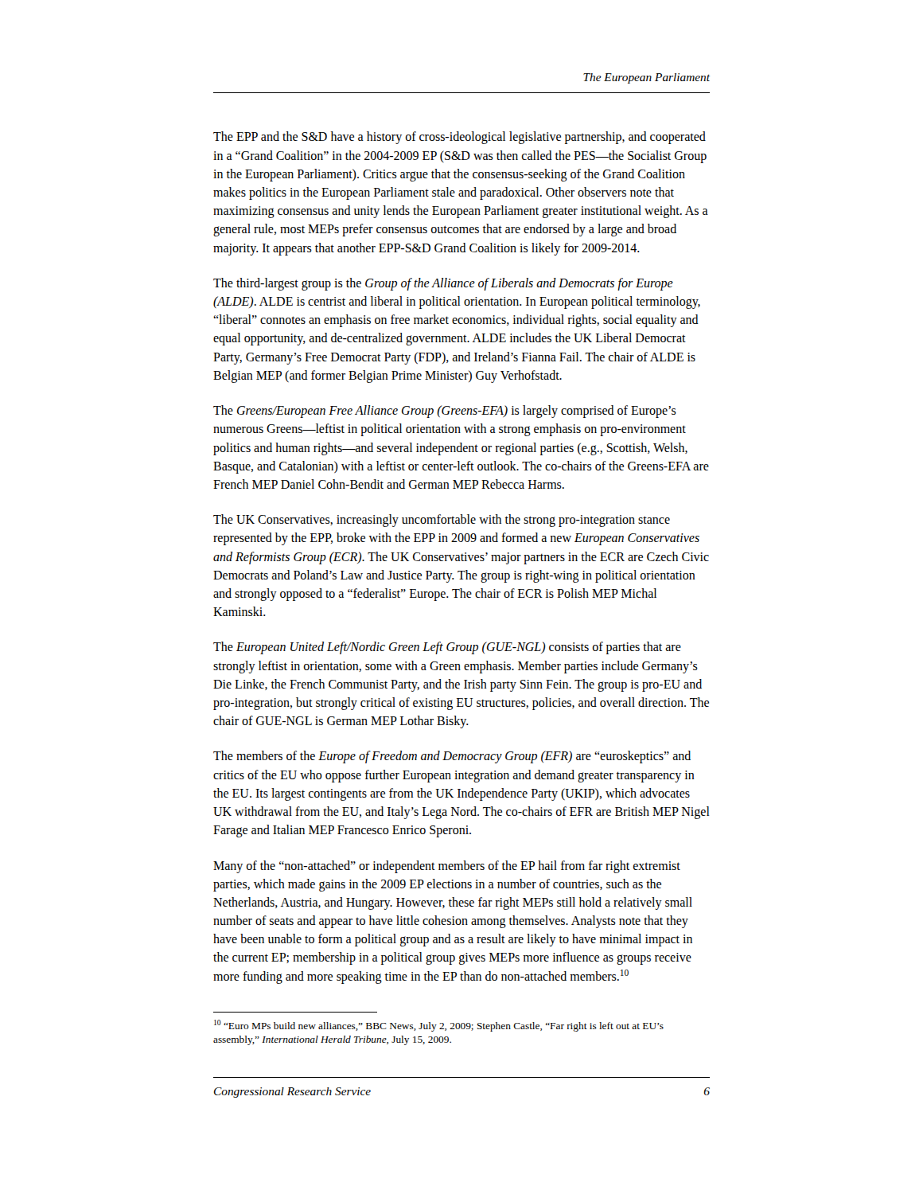The European Parliament
The EPP and the S&D have a history of cross-ideological legislative partnership, and cooperated in a “Grand Coalition” in the 2004-2009 EP (S&D was then called the PES—the Socialist Group in the European Parliament). Critics argue that the consensus-seeking of the Grand Coalition makes politics in the European Parliament stale and paradoxical. Other observers note that maximizing consensus and unity lends the European Parliament greater institutional weight. As a general rule, most MEPs prefer consensus outcomes that are endorsed by a large and broad majority. It appears that another EPP-S&D Grand Coalition is likely for 2009-2014.
The third-largest group is the Group of the Alliance of Liberals and Democrats for Europe (ALDE). ALDE is centrist and liberal in political orientation. In European political terminology, “liberal” connotes an emphasis on free market economics, individual rights, social equality and equal opportunity, and de-centralized government. ALDE includes the UK Liberal Democrat Party, Germany’s Free Democrat Party (FDP), and Ireland’s Fianna Fail. The chair of ALDE is Belgian MEP (and former Belgian Prime Minister) Guy Verhofstadt.
The Greens/European Free Alliance Group (Greens-EFA) is largely comprised of Europe’s numerous Greens—leftist in political orientation with a strong emphasis on pro-environment politics and human rights—and several independent or regional parties (e.g., Scottish, Welsh, Basque, and Catalonian) with a leftist or center-left outlook. The co-chairs of the Greens-EFA are French MEP Daniel Cohn-Bendit and German MEP Rebecca Harms.
The UK Conservatives, increasingly uncomfortable with the strong pro-integration stance represented by the EPP, broke with the EPP in 2009 and formed a new European Conservatives and Reformists Group (ECR). The UK Conservatives’ major partners in the ECR are Czech Civic Democrats and Poland’s Law and Justice Party. The group is right-wing in political orientation and strongly opposed to a “federalist” Europe. The chair of ECR is Polish MEP Michal Kaminski.
The European United Left/Nordic Green Left Group (GUE-NGL) consists of parties that are strongly leftist in orientation, some with a Green emphasis. Member parties include Germany’s Die Linke, the French Communist Party, and the Irish party Sinn Fein. The group is pro-EU and pro-integration, but strongly critical of existing EU structures, policies, and overall direction. The chair of GUE-NGL is German MEP Lothar Bisky.
The members of the Europe of Freedom and Democracy Group (EFR) are “euroskeptics” and critics of the EU who oppose further European integration and demand greater transparency in the EU. Its largest contingents are from the UK Independence Party (UKIP), which advocates UK withdrawal from the EU, and Italy’s Lega Nord. The co-chairs of EFR are British MEP Nigel Farage and Italian MEP Francesco Enrico Speroni.
Many of the “non-attached” or independent members of the EP hail from far right extremist parties, which made gains in the 2009 EP elections in a number of countries, such as the Netherlands, Austria, and Hungary. However, these far right MEPs still hold a relatively small number of seats and appear to have little cohesion among themselves. Analysts note that they have been unable to form a political group and as a result are likely to have minimal impact in the current EP; membership in a political group gives MEPs more influence as groups receive more funding and more speaking time in the EP than do non-attached members.10
10 “Euro MPs build new alliances,” BBC News, July 2, 2009; Stephen Castle, “Far right is left out at EU’s assembly,” International Herald Tribune, July 15, 2009.
Congressional Research Service 6